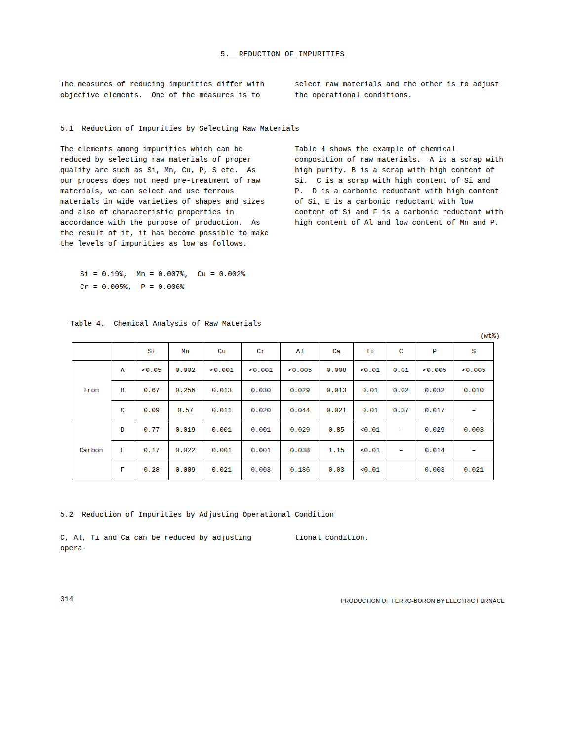5. REDUCTION OF IMPURITIES
The measures of reducing impurities differ with objective elements. One of the measures is to
select raw materials and the other is to adjust the operational conditions.
5.1 Reduction of Impurities by Selecting Raw Materials
The elements among impurities which can be reduced by selecting raw materials of proper quality are such as Si, Mn, Cu, P, S etc. As our process does not need pre-treatment of raw materials, we can select and use ferrous materials in wide varieties of shapes and sizes and also of characteristic properties in accordance with the purpose of production. As the result of it, it has become possible to make the levels of impurities as low as follows.
Table 4 shows the example of chemical composition of raw materials. A is a scrap with high purity. B is a scrap with high content of Si. C is a scrap with high content of Si and P. D is a carbonic reductant with high content of Si, E is a carbonic reductant with low content of Si and F is a carbonic reductant with high content of Al and low content of Mn and P.
Si = 0.19%, Mn = 0.007%, Cu = 0.002%
Cr = 0.005%, P = 0.006%
Table 4. Chemical Analysis of Raw Materials
(wt%)
| | | Si | Mn | Cu | Cr | Al | Ca | Ti | C | P | S |
| --- | --- | --- | --- | --- | --- | --- | --- | --- | --- | --- | --- |
| Iron | A | <0.05 | 0.002 | <0.001 | <0.001 | <0.005 | 0.008 | <0.01 | 0.01 | <0.005 | <0.005 |
| B | 0.67 | 0.256 | 0.013 | 0.030 | 0.029 | 0.013 | 0.01 | 0.02 | 0.032 | 0.010 |
| C | 0.09 | 0.57 | 0.011 | 0.020 | 0.044 | 0.021 | 0.01 | 0.37 | 0.017 | – |
| Carbon | D | 0.77 | 0.019 | 0.001 | 0.001 | 0.029 | 0.85 | <0.01 | – | 0.029 | 0.003 |
| E | 0.17 | 0.022 | 0.001 | 0.001 | 0.038 | 1.15 | <0.01 | – | 0.014 | – |
| F | 0.28 | 0.009 | 0.021 | 0.003 | 0.186 | 0.03 | <0.01 | – | 0.003 | 0.021 |
5.2 Reduction of Impurities by Adjusting Operational Condition
C, Al, Ti and Ca can be reduced by adjusting opera-
tional condition.
314
PRODUCTION OF FERRO-BORON BY ELECTRIC FURNACE